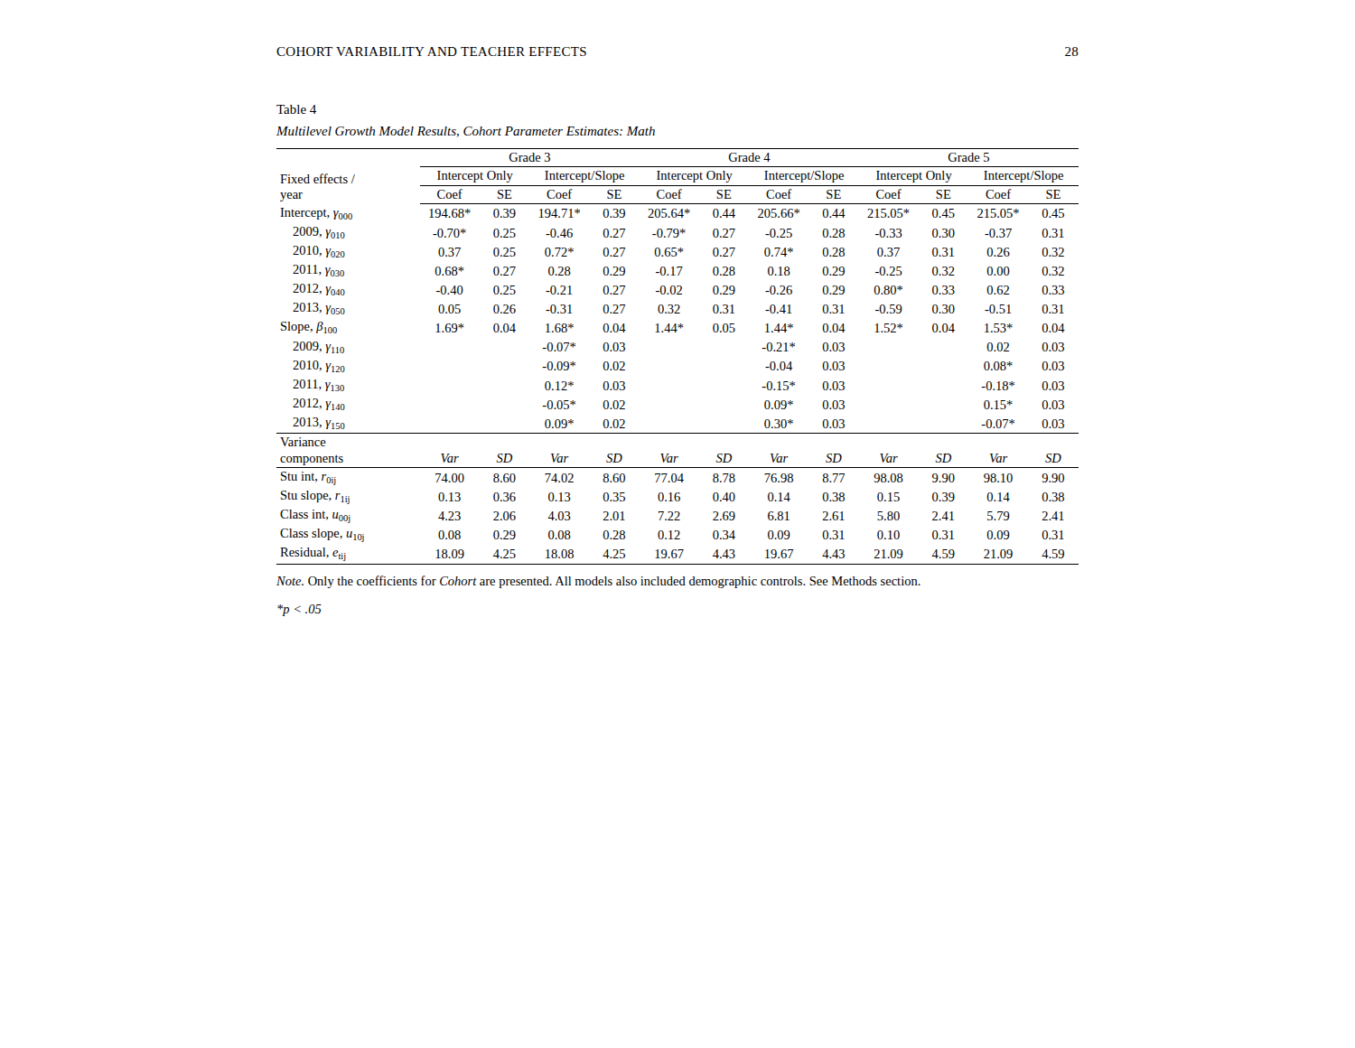Cohort Variability and Teacher Effects
28
Table 4
Multilevel Growth Model Results, Cohort Parameter Estimates: Math
| Fixed effects / year | Grade 3 | Grade 4 | Grade 5 |
| --- | --- | --- | --- |
| Intercept Only | Intercept/Slope | Intercept Only | Intercept/Slope | Intercept Only | Intercept/Slope |
| Coef | SE | Coef | SE | Coef | SE | Coef | SE | Coef | SE | Coef | SE |
| Intercept, γ 000 | 194.68* | 0.39 | 194.71* | 0.39 | 205.64* | 0.44 | 205.66* | 0.44 | 215.05* | 0.45 | 215.05* | 0.45 |
| 2009, γ 010 | -0.70* | 0.25 | -0.46 | 0.27 | -0.79* | 0.27 | -0.25 | 0.28 | -0.33 | 0.30 | -0.37 | 0.31 |
| 2010, γ 020 | 0.37 | 0.25 | 0.72* | 0.27 | 0.65* | 0.27 | 0.74* | 0.28 | 0.37 | 0.31 | 0.26 | 0.32 |
| 2011, γ 030 | 0.68* | 0.27 | 0.28 | 0.29 | -0.17 | 0.28 | 0.18 | 0.29 | -0.25 | 0.32 | 0.00 | 0.32 |
| 2012, γ 040 | -0.40 | 0.25 | -0.21 | 0.27 | -0.02 | 0.29 | -0.26 | 0.29 | 0.80* | 0.33 | 0.62 | 0.33 |
| 2013, γ 050 | 0.05 | 0.26 | -0.31 | 0.27 | 0.32 | 0.31 | -0.41 | 0.31 | -0.59 | 0.30 | -0.51 | 0.31 |
| Slope, β 100 | 1.69* | 0.04 | 1.68* | 0.04 | 1.44* | 0.05 | 1.44* | 0.04 | 1.52* | 0.04 | 1.53* | 0.04 |
| 2009, γ 110 | | | -0.07* | 0.03 | | | -0.21* | 0.03 | | | 0.02 | 0.03 |
| 2010, γ 120 | | | -0.09* | 0.02 | | | -0.04 | 0.03 | | | 0.08* | 0.03 |
| 2011, γ 130 | | | 0.12* | 0.03 | | | -0.15* | 0.03 | | | -0.18* | 0.03 |
| 2012, γ 140 | | | -0.05* | 0.02 | | | 0.09* | 0.03 | | | 0.15* | 0.03 |
| 2013, γ 150 | | | 0.09* | 0.02 | | | 0.30* | 0.03 | | | -0.07* | 0.03 |
| Variance components | Var | SD | Var | SD | Var | SD | Var | SD | Var | SD | Var | SD |
| Stu int, r 0ij | 74.00 | 8.60 | 74.02 | 8.60 | 77.04 | 8.78 | 76.98 | 8.77 | 98.08 | 9.90 | 98.10 | 9.90 |
| Stu slope, r 1ij | 0.13 | 0.36 | 0.13 | 0.35 | 0.16 | 0.40 | 0.14 | 0.38 | 0.15 | 0.39 | 0.14 | 0.38 |
| Class int, u 00j | 4.23 | 2.06 | 4.03 | 2.01 | 7.22 | 2.69 | 6.81 | 2.61 | 5.80 | 2.41 | 5.79 | 2.41 |
| Class slope, u 10j | 0.08 | 0.29 | 0.08 | 0.28 | 0.12 | 0.34 | 0.09 | 0.31 | 0.10 | 0.31 | 0.09 | 0.31 |
| Residual, e tij | 18.09 | 4.25 | 18.08 | 4.25 | 19.67 | 4.43 | 19.67 | 4.43 | 21.09 | 4.59 | 21.09 | 4.59 |
Note. Only the coefficients for Cohort are presented. All models also included demographic controls. See Methods section.
*p < .05